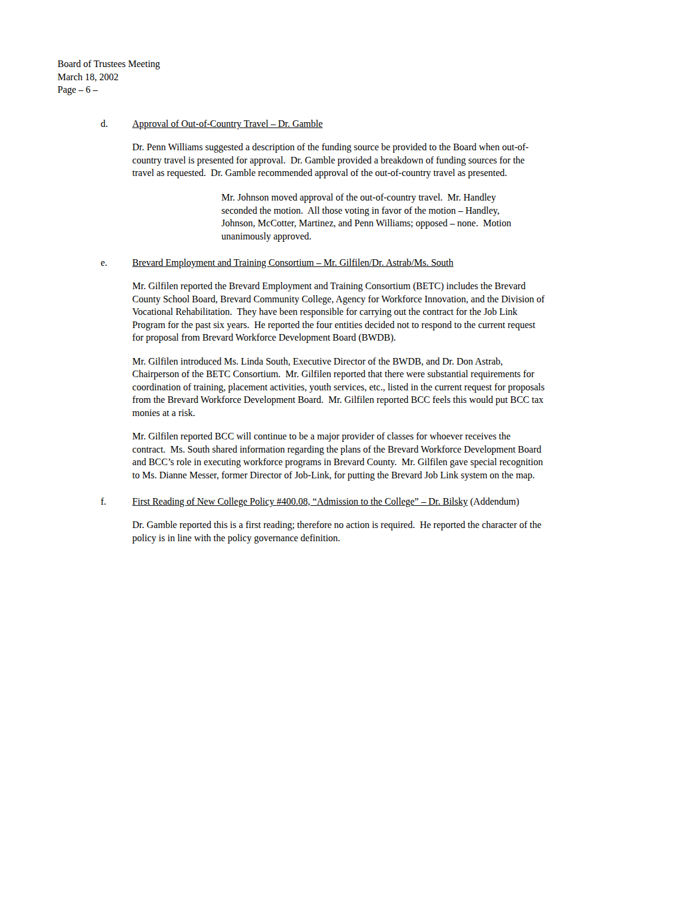Board of Trustees Meeting
March 18, 2002
Page – 6 –
d. Approval of Out-of-Country Travel – Dr. Gamble
Dr. Penn Williams suggested a description of the funding source be provided to the Board when out-of-country travel is presented for approval. Dr. Gamble provided a breakdown of funding sources for the travel as requested. Dr. Gamble recommended approval of the out-of-country travel as presented.
Mr. Johnson moved approval of the out-of-country travel. Mr. Handley seconded the motion. All those voting in favor of the motion – Handley, Johnson, McCotter, Martinez, and Penn Williams; opposed – none. Motion unanimously approved.
e. Brevard Employment and Training Consortium – Mr. Gilfilen/Dr. Astrab/Ms. South
Mr. Gilfilen reported the Brevard Employment and Training Consortium (BETC) includes the Brevard County School Board, Brevard Community College, Agency for Workforce Innovation, and the Division of Vocational Rehabilitation. They have been responsible for carrying out the contract for the Job Link Program for the past six years. He reported the four entities decided not to respond to the current request for proposal from Brevard Workforce Development Board (BWDB).
Mr. Gilfilen introduced Ms. Linda South, Executive Director of the BWDB, and Dr. Don Astrab, Chairperson of the BETC Consortium. Mr. Gilfilen reported that there were substantial requirements for coordination of training, placement activities, youth services, etc., listed in the current request for proposals from the Brevard Workforce Development Board. Mr. Gilfilen reported BCC feels this would put BCC tax monies at a risk.
Mr. Gilfilen reported BCC will continue to be a major provider of classes for whoever receives the contract. Ms. South shared information regarding the plans of the Brevard Workforce Development Board and BCC’s role in executing workforce programs in Brevard County. Mr. Gilfilen gave special recognition to Ms. Dianne Messer, former Director of Job-Link, for putting the Brevard Job Link system on the map.
f. First Reading of New College Policy #400.08, “Admission to the College” – Dr. Bilsky (Addendum)
Dr. Gamble reported this is a first reading; therefore no action is required. He reported the character of the policy is in line with the policy governance definition.